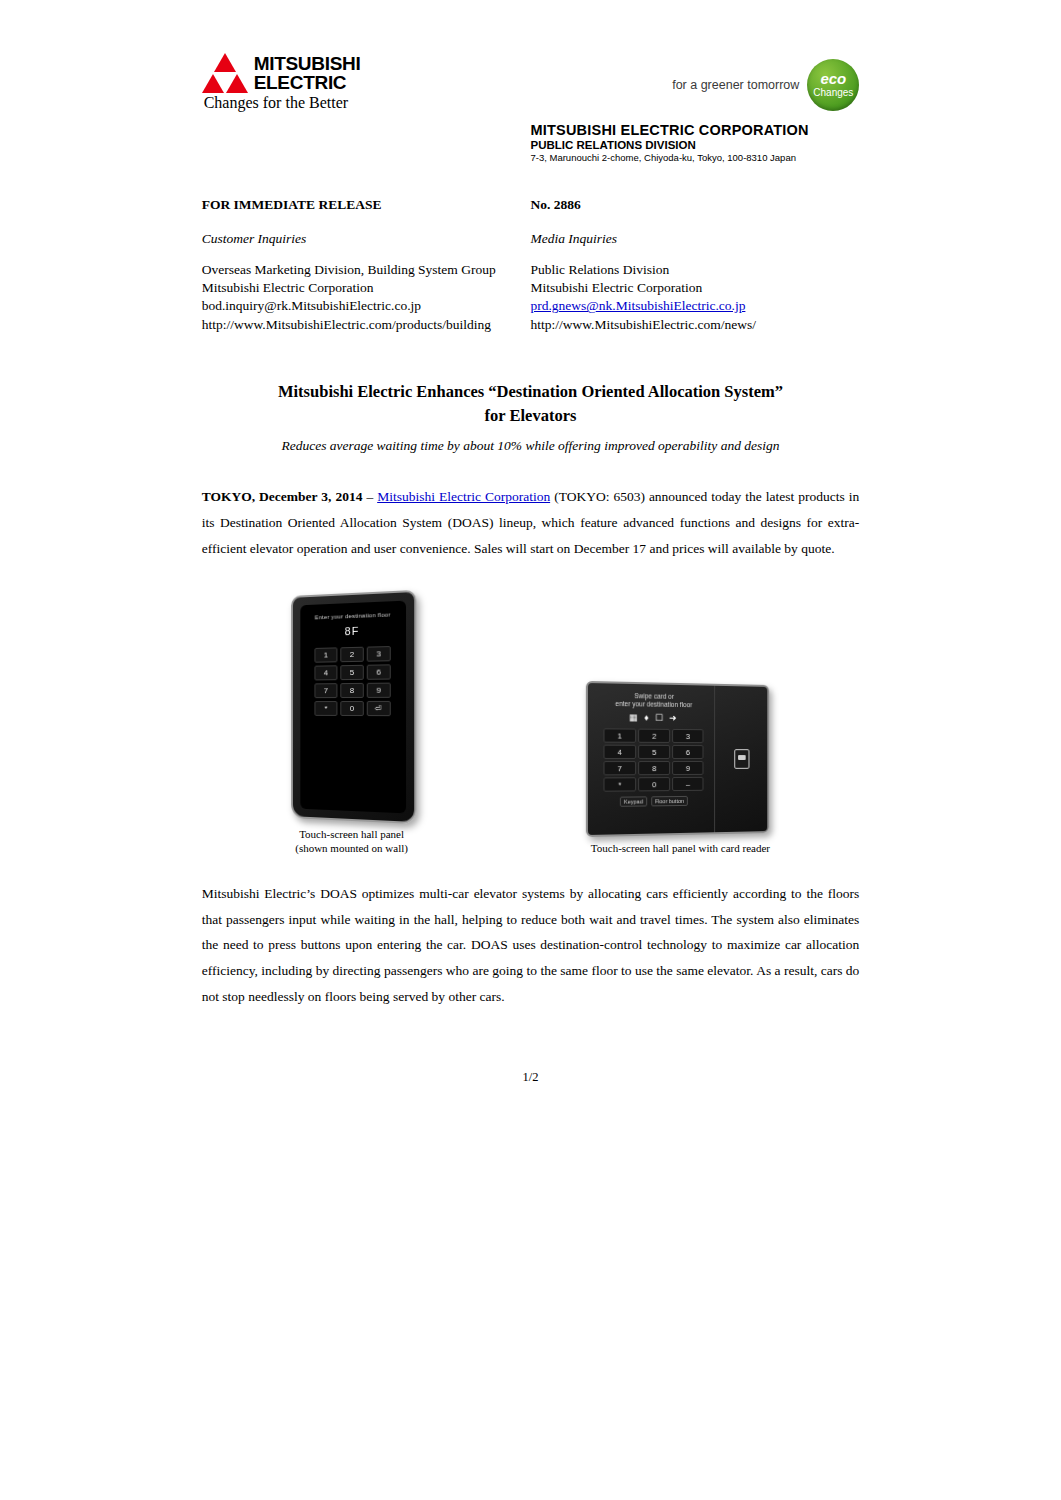MITSUBISHI
ELECTRIC
Changes for the Better
for a greener tomorrow
eco
Changes
MITSUBISHI ELECTRIC CORPORATION
PUBLIC RELATIONS DIVISION
7-3, Marunouchi 2-chome, Chiyoda-ku, Tokyo, 100-8310 Japan
FOR IMMEDIATE RELEASE
No. 2886
Customer Inquiries
Overseas Marketing Division, Building System Group
Mitsubishi Electric Corporation
bod.inquiry@rk.MitsubishiElectric.co.jp
http://www.MitsubishiElectric.com/products/building
Media Inquiries
Public Relations Division
Mitsubishi Electric Corporation
prd.gnews@nk.MitsubishiElectric.co.jp
http://www.MitsubishiElectric.com/news/
Mitsubishi Electric Enhances “Destination Oriented Allocation System”
for Elevators
Reduces average waiting time by about 10% while offering improved operability and design
TOKYO, December 3, 2014 – Mitsubishi Electric Corporation (TOKYO: 6503) announced today the latest products in its Destination Oriented Allocation System (DOAS) lineup, which feature advanced functions and designs for extra-efficient elevator operation and user convenience. Sales will start on December 17 and prices will available by quote.
Enter your destination floor
8F
1
2
3
4
5
6
7
8
9
*
0
⏎
Touch-screen hall panel
(shown mounted on wall)
Swipe card or
enter your destination floor
▦ ♦ ☐ ➜
1
2
3
4
5
6
7
8
9
*
0
–
Keypad Floor button
Touch-screen hall panel with card reader
Mitsubishi Electric’s DOAS optimizes multi-car elevator systems by allocating cars efficiently according to the floors that passengers input while waiting in the hall, helping to reduce both wait and travel times. The system also eliminates the need to press buttons upon entering the car. DOAS uses destination-control technology to maximize car allocation efficiency, including by directing passengers who are going to the same floor to use the same elevator. As a result, cars do not stop needlessly on floors being served by other cars.
1/2